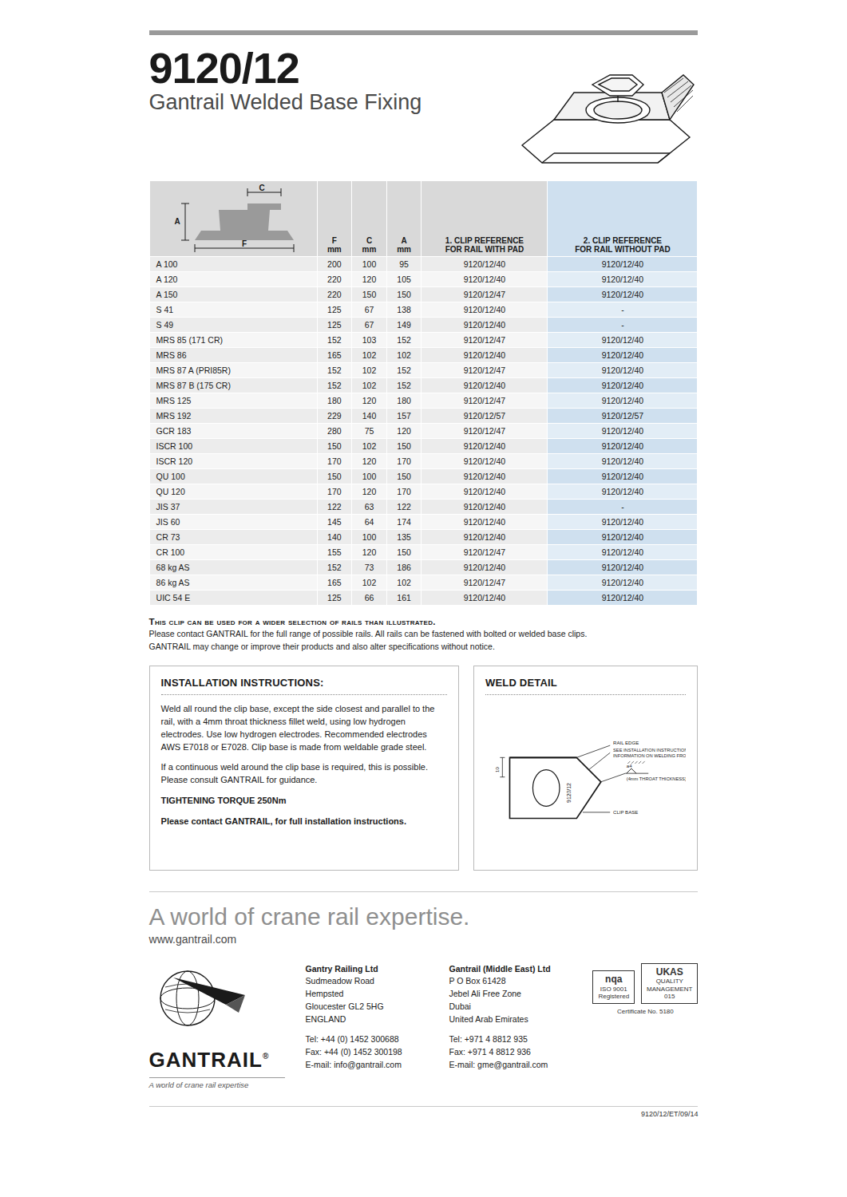9120/12
Gantrail Welded Base Fixing
| C A F | F mm | C mm | A mm | 1. CLIP REFERENCE FOR RAIL WITH PAD | 2. CLIP REFERENCE FOR RAIL WITHOUT PAD |
| --- | --- | --- | --- | --- | --- |
| A 100 | 200 | 100 | 95 | 9120/12/40 | 9120/12/40 |
| A 120 | 220 | 120 | 105 | 9120/12/40 | 9120/12/40 |
| A 150 | 220 | 150 | 150 | 9120/12/47 | 9120/12/40 |
| S 41 | 125 | 67 | 138 | 9120/12/40 | - |
| S 49 | 125 | 67 | 149 | 9120/12/40 | - |
| MRS 85 (171 CR) | 152 | 103 | 152 | 9120/12/47 | 9120/12/40 |
| MRS 86 | 165 | 102 | 102 | 9120/12/40 | 9120/12/40 |
| MRS 87 A (PRI85R) | 152 | 102 | 152 | 9120/12/47 | 9120/12/40 |
| MRS 87 B (175 CR) | 152 | 102 | 152 | 9120/12/40 | 9120/12/40 |
| MRS 125 | 180 | 120 | 180 | 9120/12/47 | 9120/12/40 |
| MRS 192 | 229 | 140 | 157 | 9120/12/57 | 9120/12/57 |
| GCR 183 | 280 | 75 | 120 | 9120/12/47 | 9120/12/40 |
| ISCR 100 | 150 | 102 | 150 | 9120/12/40 | 9120/12/40 |
| ISCR 120 | 170 | 120 | 170 | 9120/12/40 | 9120/12/40 |
| QU 100 | 150 | 100 | 150 | 9120/12/40 | 9120/12/40 |
| QU 120 | 170 | 120 | 170 | 9120/12/40 | 9120/12/40 |
| JIS 37 | 122 | 63 | 122 | 9120/12/40 | - |
| JIS 60 | 145 | 64 | 174 | 9120/12/40 | 9120/12/40 |
| CR 73 | 140 | 100 | 135 | 9120/12/40 | 9120/12/40 |
| CR 100 | 155 | 120 | 150 | 9120/12/47 | 9120/12/40 |
| 68 kg AS | 152 | 73 | 186 | 9120/12/40 | 9120/12/40 |
| 86 kg AS | 165 | 102 | 102 | 9120/12/47 | 9120/12/40 |
| UIC 54 E | 125 | 66 | 161 | 9120/12/40 | 9120/12/40 |
This clip can be used for a wider selection of rails than illustrated.
Please contact GANTRAIL for the full range of possible rails. All rails can be fastened with bolted or welded base clips.
GANTRAIL may change or improve their products and also alter specifications without notice.
INSTALLATION INSTRUCTIONS:
Weld all round the clip base, except the side closest and parallel to the rail, with a 4mm throat thickness fillet weld, using low hydrogen electrodes. Use low hydrogen electrodes. Recommended electrodes AWS E7018 or E7028. Clip base is made from weldable grade steel.
If a continuous weld around the clip base is required, this is possible. Please consult GANTRAIL for guidance.
TIGHTENING TORQUE 250Nm
Please contact GANTRAIL, for full installation instructions.
WELD DETAIL
9120/12 RAIL EDGE SEE INSTALLATION INSTRUCTIONS FOR INFORMATION ON WELDING FRONT EDGE 10 a4 (4mm THROAT THICKNESS) CLIP BASE
A world of crane rail expertise.
www.gantrail.com
GANTRAIL®
A world of crane rail expertise
Gantry Railing Ltd
Sudmeadow Road
Hempsted
Gloucester GL2 5HG
ENGLAND
Tel: +44 (0) 1452 300688
Fax: +44 (0) 1452 300198
E-mail: info@gantrail.com
Gantrail (Middle East) Ltd
P O Box 61428
Jebel Ali Free Zone
Dubai
United Arab Emirates
Tel: +971 4 8812 935
Fax: +971 4 8812 936
E-mail: gme@gantrail.com
nqa
ISO 9001
Registered
UKAS
QUALITY
MANAGEMENT
015
Certificate No. 5180
9120/12/ET/09/14